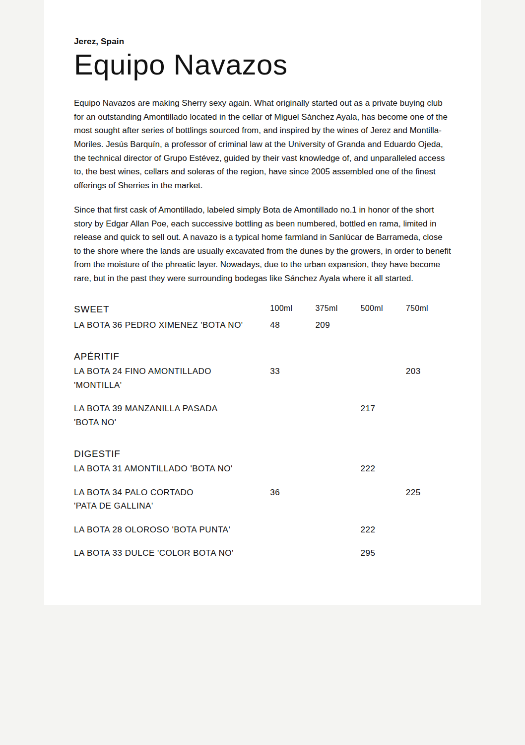Jerez, Spain
Equipo Navazos
Equipo Navazos are making Sherry sexy again. What originally started out as a private buying club for an outstanding Amontillado located in the cellar of Miguel Sánchez Ayala, has become one of the most sought after series of bottlings sourced from, and inspired by the wines of Jerez and Montilla-Moriles. Jesús Barquín, a professor of criminal law at the University of Granda and Eduardo Ojeda, the technical director of Grupo Estévez, guided by their vast knowledge of, and unparalleled access to, the best wines, cellars and soleras of the region, have since 2005 assembled one of the finest offerings of Sherries in the market.
Since that first cask of Amontillado, labeled simply Bota de Amontillado no.1 in honor of the short story by Edgar Allan Poe, each successive bottling as been numbered, bottled en rama, limited in release and quick to sell out. A navazo is a typical home farmland in Sanlúcar de Barrameda, close to the shore where the lands are usually excavated from the dunes by the growers, in order to benefit from the moisture of the phreatic layer. Nowadays, due to the urban expansion, they have become rare, but in the past they were surrounding bodegas like Sánchez Ayala where it all started.
| SWEET | 100ml | 375ml | 500ml | 750ml |
| --- | --- | --- | --- | --- |
| LA BOTA 36 PEDRO XIMENEZ 'BOTA NO' | 48 | 209 | | |
| APÉRITIF |
| LA BOTA 24 FINO AMONTILLADO 'MONTILLA' | 33 | | | 203 |
| LA BOTA 39 MANZANILLA PASADA 'BOTA NO' | | | 217 | |
| DIGESTIF |
| LA BOTA 31 AMONTILLADO 'BOTA NO' | | | 222 | |
| LA BOTA 34 PALO CORTADO 'PATA DE GALLINA' | 36 | | | 225 |
| LA BOTA 28 OLOROSO 'BOTA PUNTA' | | | 222 | |
| LA BOTA 33 DULCE 'COLOR BOTA NO' | | | 295 | |